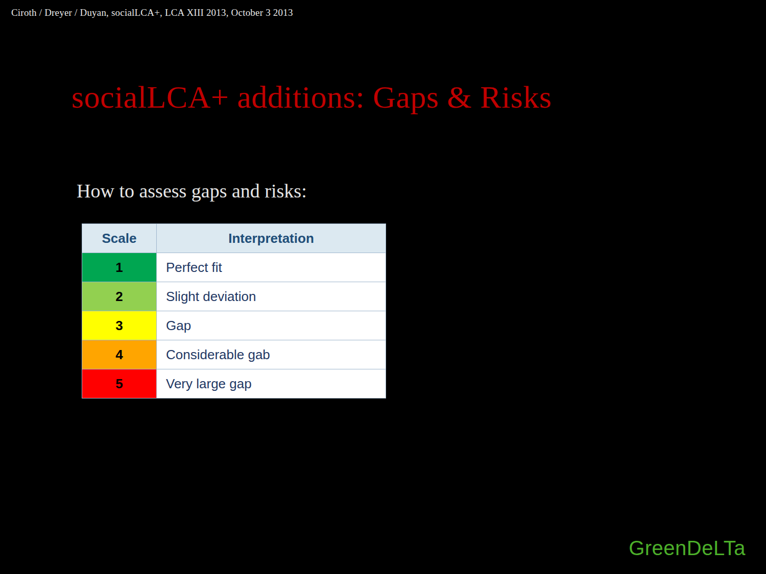Ciroth / Dreyer / Duyan, socialLCA+, LCA XIII 2013, October 3 2013
socialLCA+ additions: Gaps & Risks
How to assess gaps and risks:
| Scale | Interpretation |
| --- | --- |
| 1 | Perfect fit |
| 2 | Slight deviation |
| 3 | Gap |
| 4 | Considerable gab |
| 5 | Very large gap |
Green DeLTa